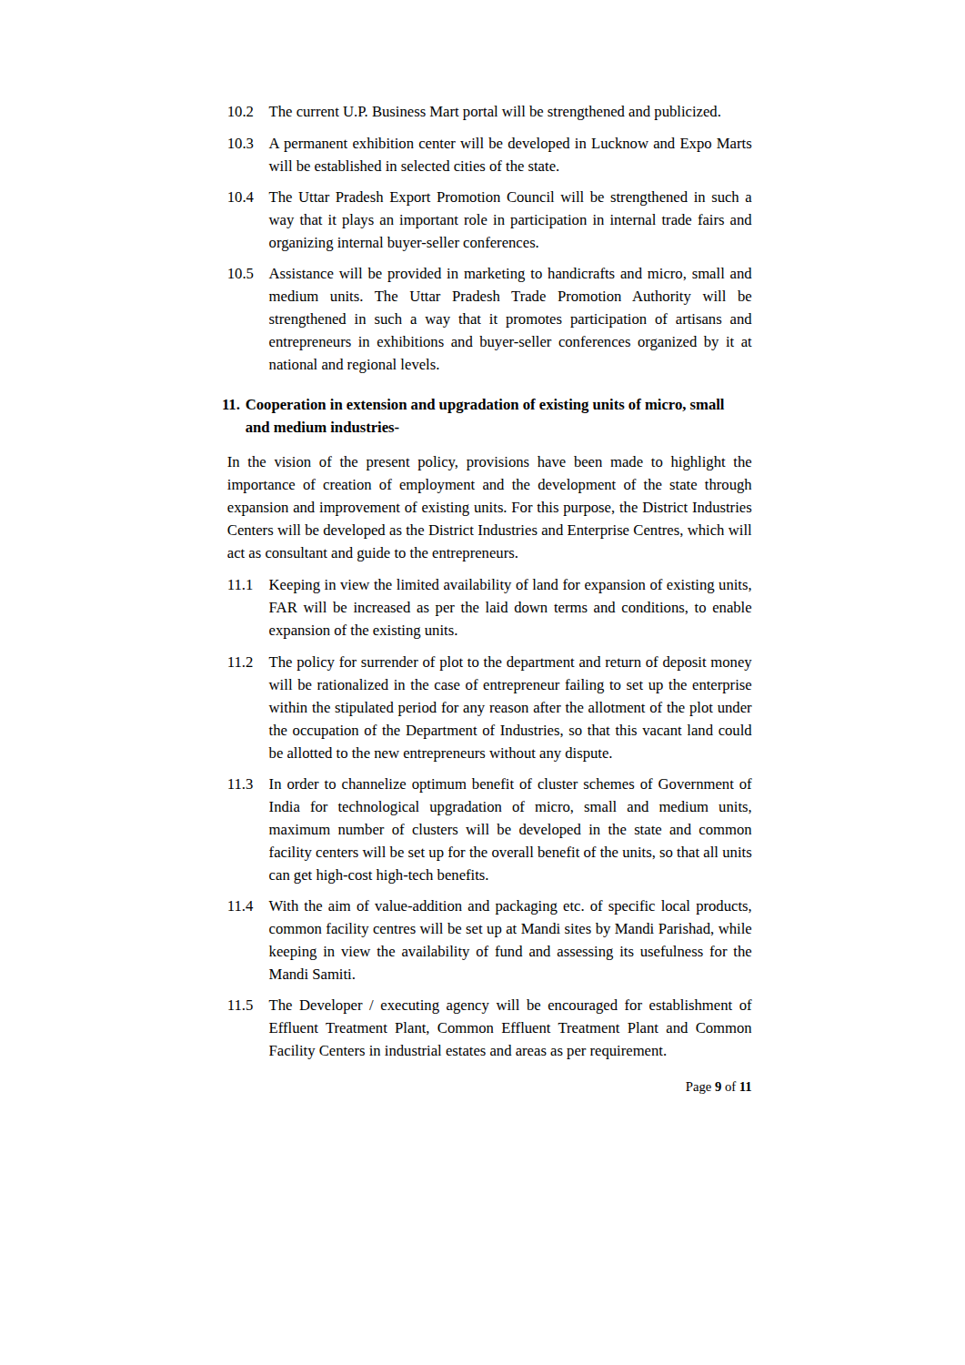10.2
The current U.P. Business Mart portal will be strengthened and publicized.
10.3
A permanent exhibition center will be developed in Lucknow and Expo Marts will be established in selected cities of the state.
10.4
The Uttar Pradesh Export Promotion Council will be strengthened in such a way that it plays an important role in participation in internal trade fairs and organizing internal buyer-seller conferences.
10.5
Assistance will be provided in marketing to handicrafts and micro, small and medium units. The Uttar Pradesh Trade Promotion Authority will be strengthened in such a way that it promotes participation of artisans and entrepreneurs in exhibitions and buyer-seller conferences organized by it at national and regional levels.
11.
Cooperation in extension and upgradation of existing units of micro, small and medium industries-
In the vision of the present policy, provisions have been made to highlight the importance of creation of employment and the development of the state through expansion and improvement of existing units. For this purpose, the District Industries Centers will be developed as the District Industries and Enterprise Centres, which will act as consultant and guide to the entrepreneurs.
11.1
Keeping in view the limited availability of land for expansion of existing units, FAR will be increased as per the laid down terms and conditions, to enable expansion of the existing units.
11.2
The policy for surrender of plot to the department and return of deposit money will be rationalized in the case of entrepreneur failing to set up the enterprise within the stipulated period for any reason after the allotment of the plot under the occupation of the Department of Industries, so that this vacant land could be allotted to the new entrepreneurs without any dispute.
11.3
In order to channelize optimum benefit of cluster schemes of Government of India for technological upgradation of micro, small and medium units, maximum number of clusters will be developed in the state and common facility centers will be set up for the overall benefit of the units, so that all units can get high-cost high-tech benefits.
11.4
With the aim of value-addition and packaging etc. of specific local products, common facility centres will be set up at Mandi sites by Mandi Parishad, while keeping in view the availability of fund and assessing its usefulness for the Mandi Samiti.
11.5
The Developer / executing agency will be encouraged for establishment of Effluent Treatment Plant, Common Effluent Treatment Plant and Common Facility Centers in industrial estates and areas as per requirement.
Page 9 of 11